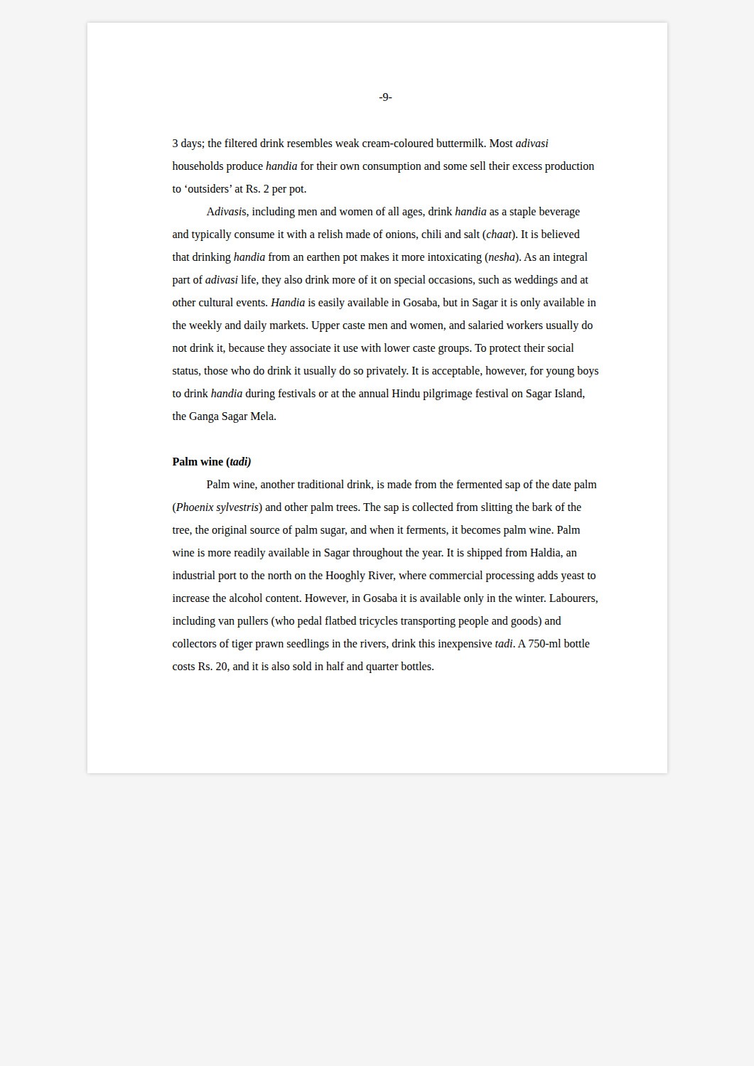-9-
3 days; the filtered drink resembles weak cream-coloured buttermilk. Most adivasi households produce handia for their own consumption and some sell their excess production to ‘outsiders’ at Rs. 2 per pot.
Adivasis, including men and women of all ages, drink handia as a staple beverage and typically consume it with a relish made of onions, chili and salt (chaat). It is believed that drinking handia from an earthen pot makes it more intoxicating (nesha). As an integral part of adivasi life, they also drink more of it on special occasions, such as weddings and at other cultural events. Handia is easily available in Gosaba, but in Sagar it is only available in the weekly and daily markets. Upper caste men and women, and salaried workers usually do not drink it, because they associate it use with lower caste groups. To protect their social status, those who do drink it usually do so privately. It is acceptable, however, for young boys to drink handia during festivals or at the annual Hindu pilgrimage festival on Sagar Island, the Ganga Sagar Mela.
Palm wine (tadi)
Palm wine, another traditional drink, is made from the fermented sap of the date palm (Phoenix sylvestris) and other palm trees. The sap is collected from slitting the bark of the tree, the original source of palm sugar, and when it ferments, it becomes palm wine. Palm wine is more readily available in Sagar throughout the year. It is shipped from Haldia, an industrial port to the north on the Hooghly River, where commercial processing adds yeast to increase the alcohol content. However, in Gosaba it is available only in the winter. Labourers, including van pullers (who pedal flatbed tricycles transporting people and goods) and collectors of tiger prawn seedlings in the rivers, drink this inexpensive tadi. A 750-ml bottle costs Rs. 20, and it is also sold in half and quarter bottles.